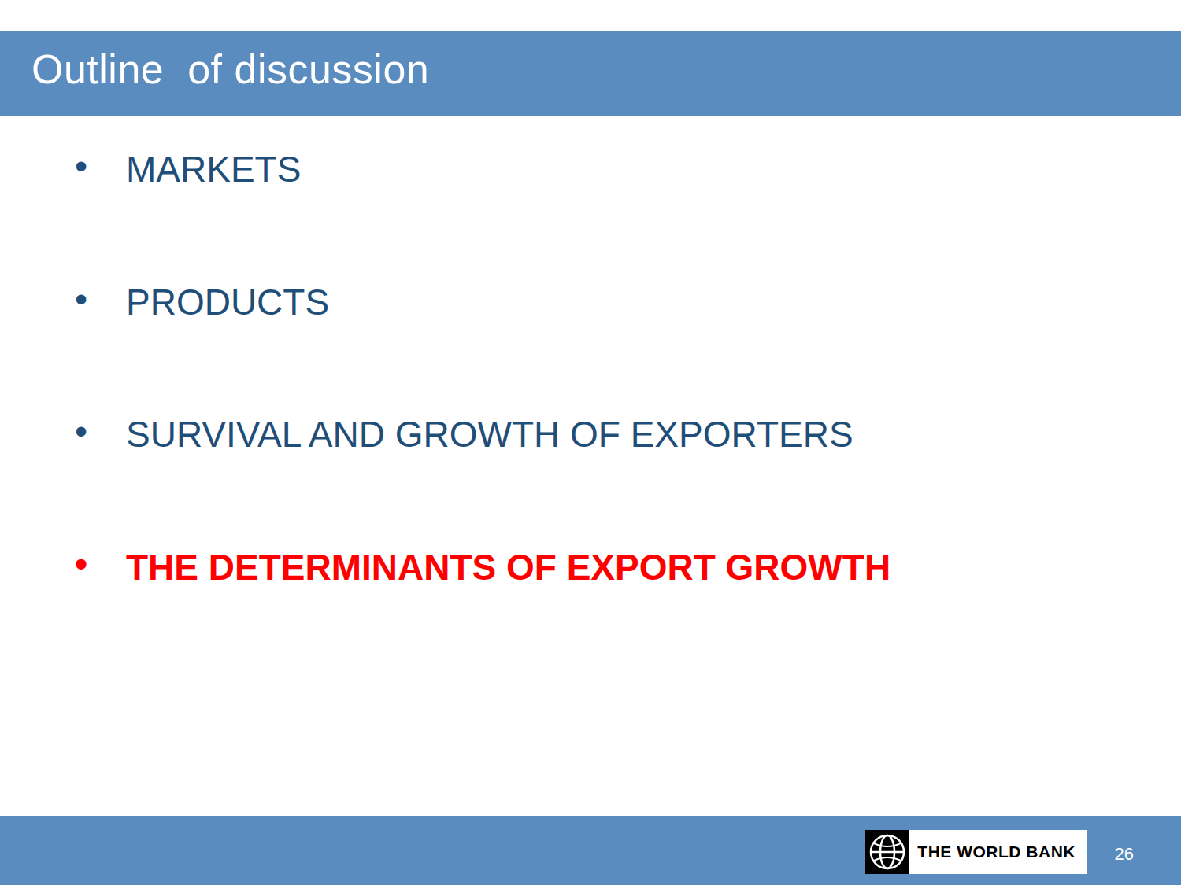Outline of discussion
MARKETS
PRODUCTS
SURVIVAL AND GROWTH OF EXPORTERS
THE DETERMINANTS OF EXPORT GROWTH
THE WORLD BANK
26